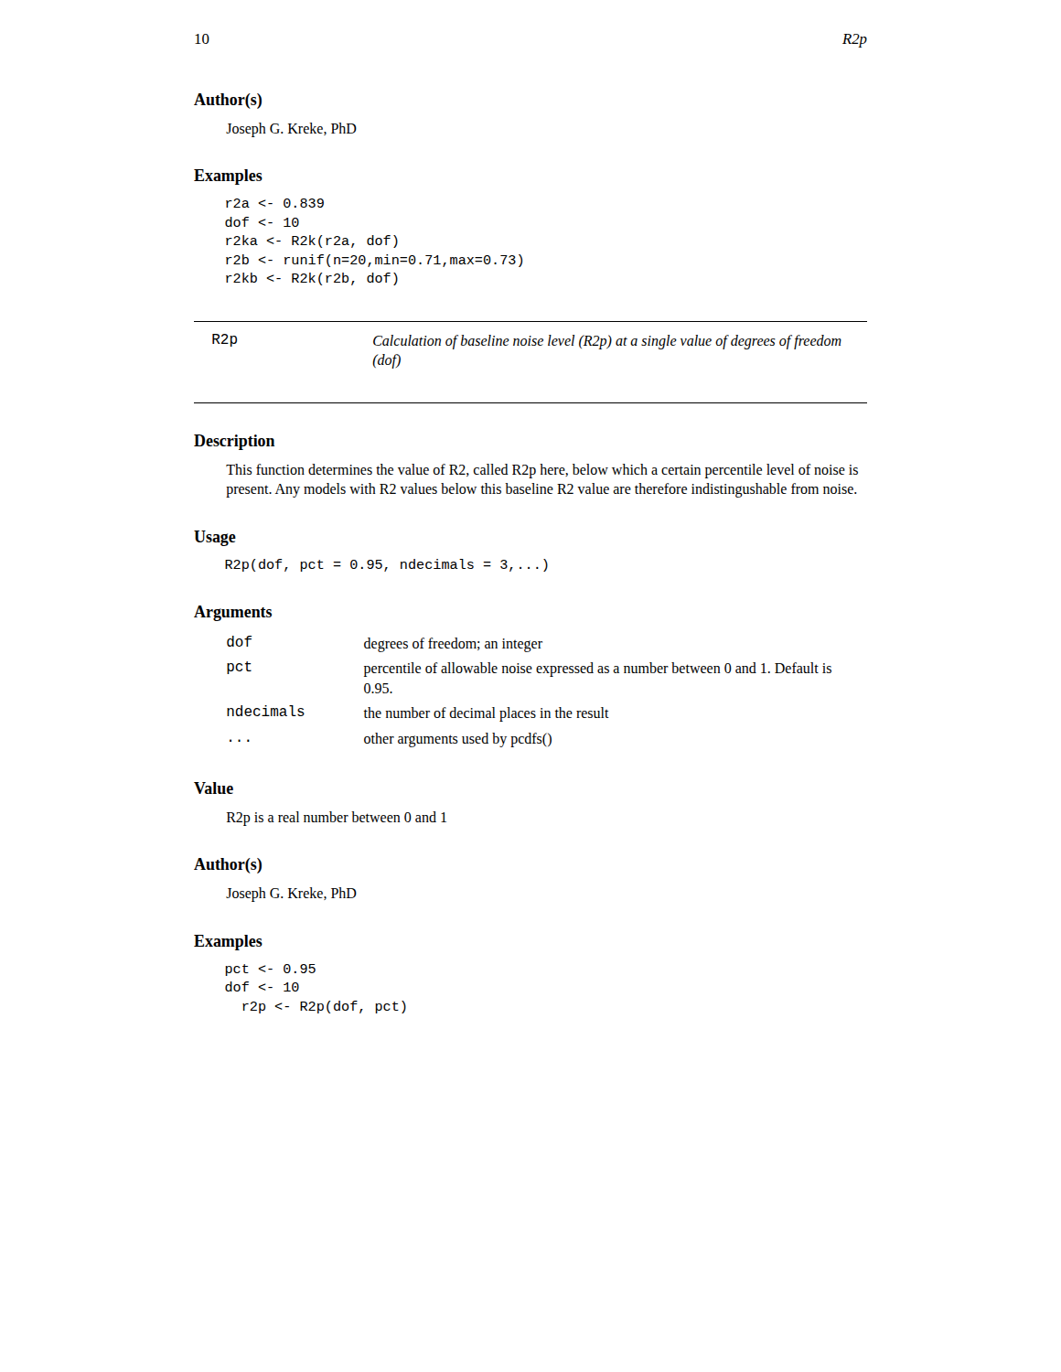10 R2p
Author(s)
Joseph G. Kreke, PhD
Examples
r2a <- 0.839
dof <- 10
r2ka <- R2k(r2a, dof)
r2b <- runif(n=20,min=0.71,max=0.73)
r2kb <- R2k(r2b, dof)
R2p
Calculation of baseline noise level (R2p) at a single value of degrees of freedom (dof)
Description
This function determines the value of R2, called R2p here, below which a certain percentile level of noise is present. Any models with R2 values below this baseline R2 value are therefore indistingushable from noise.
Usage
R2p(dof, pct = 0.95, ndecimals = 3,...)
Arguments
| dof | degrees of freedom; an integer |
| pct | percentile of allowable noise expressed as a number between 0 and 1. Default is 0.95. |
| ndecimals | the number of decimal places in the result |
| ... | other arguments used by pcdfs() |
Value
R2p is a real number between 0 and 1
Author(s)
Joseph G. Kreke, PhD
Examples
pct <- 0.95
dof <- 10
  r2p <- R2p(dof, pct)